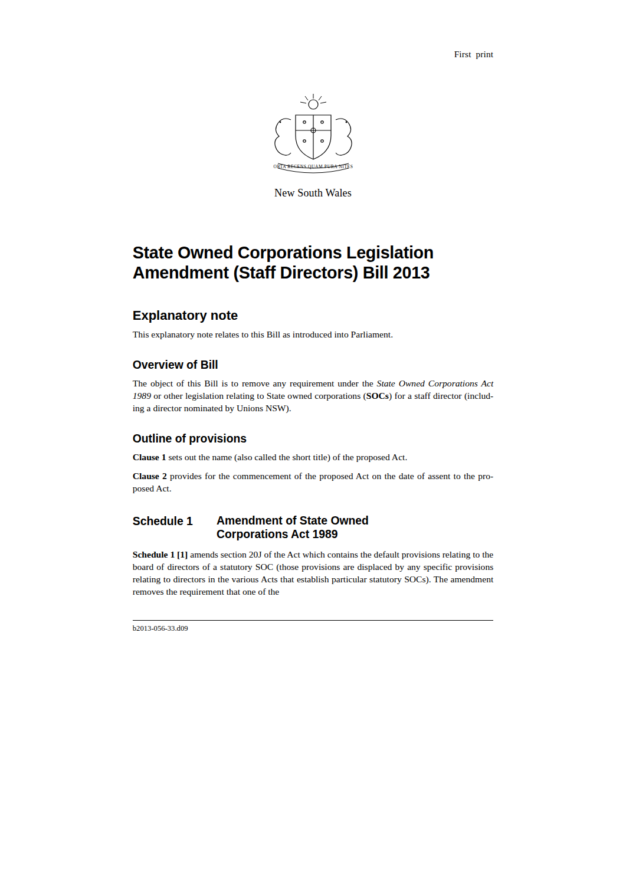First print
ORTA RECENS QUAM PURA NITES
New South Wales
State Owned Corporations Legislation Amendment (Staff Directors) Bill 2013
Explanatory note
This explanatory note relates to this Bill as introduced into Parliament.
Overview of Bill
The object of this Bill is to remove any requirement under the State Owned Corporations Act 1989 or other legislation relating to State owned corporations (SOCs) for a staff director (including a director nominated by Unions NSW).
Outline of provisions
Clause 1 sets out the name (also called the short title) of the proposed Act.
Clause 2 provides for the commencement of the proposed Act on the date of assent to the proposed Act.
Schedule 1
Amendment of State Owned
Corporations Act 1989
Schedule 1 [1] amends section 20J of the Act which contains the default provisions relating to the board of directors of a statutory SOC (those provisions are displaced by any specific provisions relating to directors in the various Acts that establish particular statutory SOCs). The amendment removes the requirement that one of the
b2013-056-33.d09